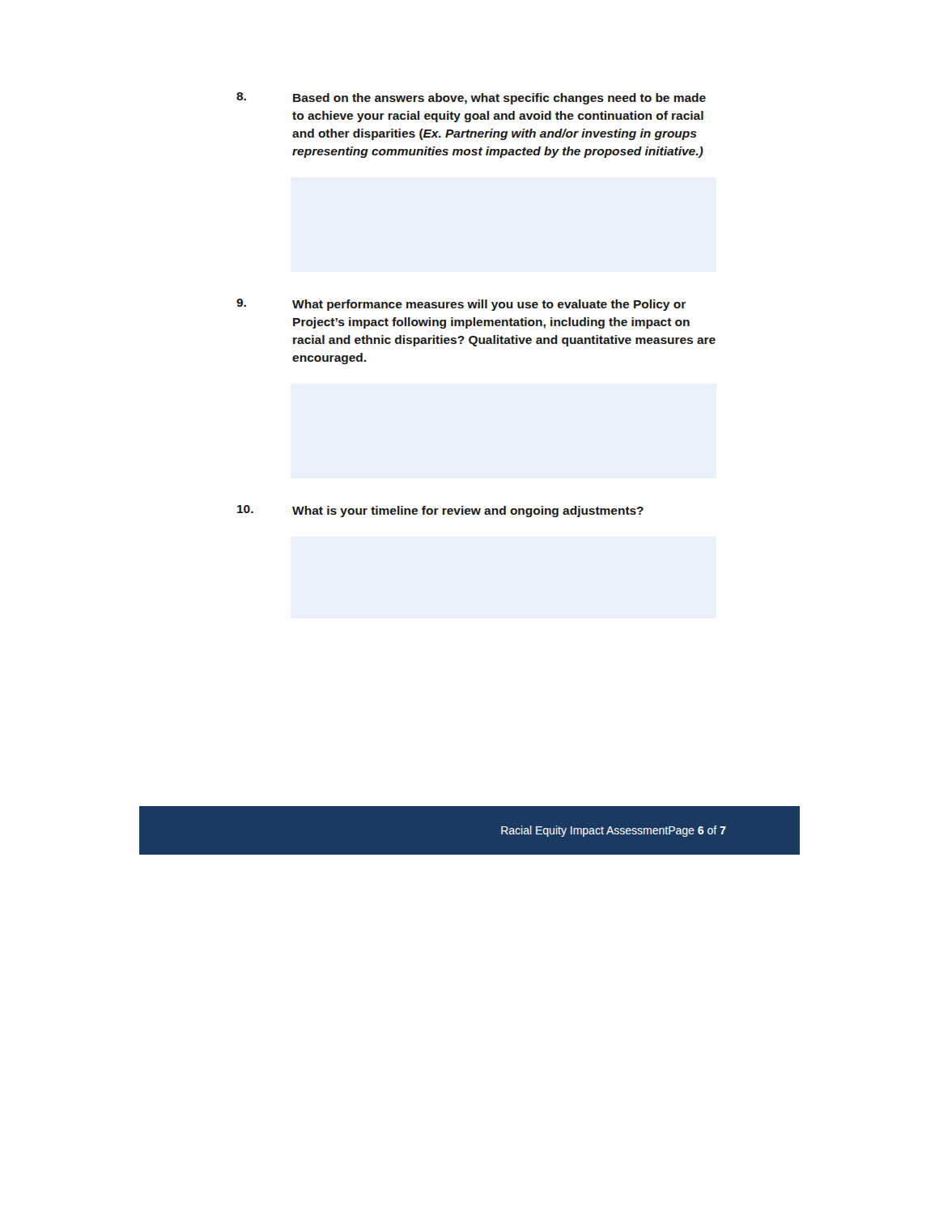8.
Based on the answers above, what specific changes need to be made to achieve your racial equity goal and avoid the continuation of racial and other disparities (Ex. Partnering with and/or investing in groups representing communities most impacted by the proposed initiative.)
9.
What performance measures will you use to evaluate the Policy or Project’s impact following implementation, including the impact on racial and ethnic disparities? Qualitative and quantitative measures are encouraged.
10.
What is your timeline for review and ongoing adjustments?
Racial Equity Impact Assessment Page 6 of 7